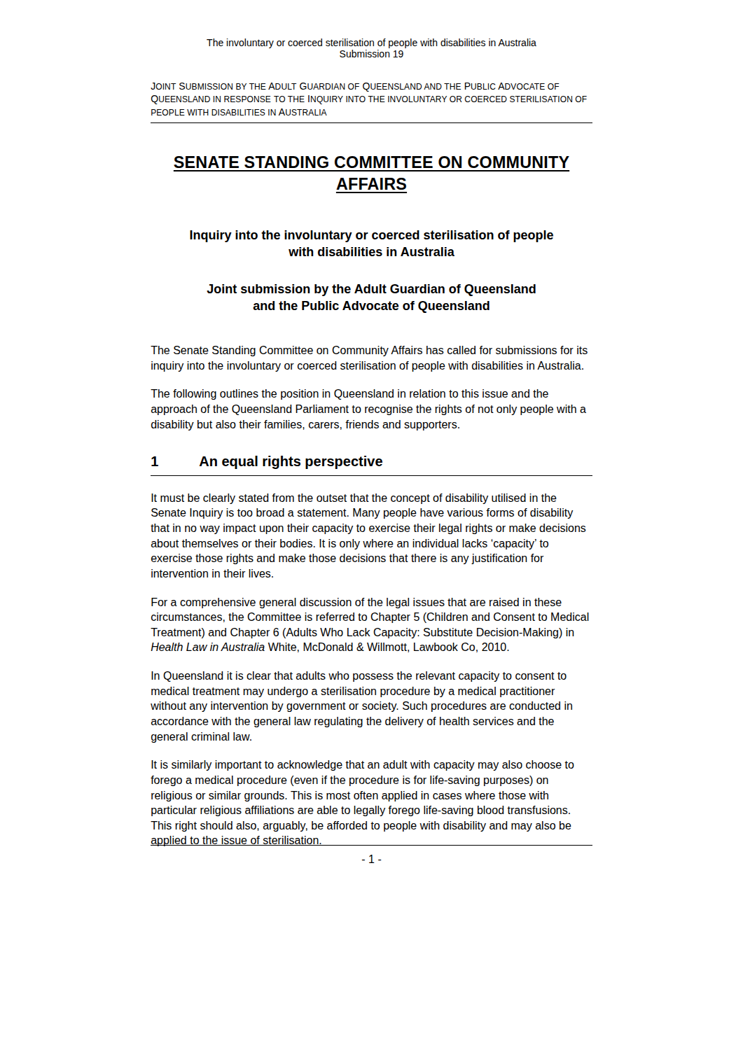The involuntary or coerced sterilisation of people with disabilities in Australia Submission 19
JOINT SUBMISSION BY THE ADULT GUARDIAN OF QUEENSLAND AND THE PUBLIC ADVOCATE OF QUEENSLAND IN RESPONSE TO THE INQUIRY INTO THE INVOLUNTARY OR COERCED STERILISATION OF PEOPLE WITH DISABILITIES IN AUSTRALIA
SENATE STANDING COMMITTEE ON COMMUNITY AFFAIRS
Inquiry into the involuntary or coerced sterilisation of people
with disabilities in Australia
Joint submission by the Adult Guardian of Queensland
and the Public Advocate of Queensland
The Senate Standing Committee on Community Affairs has called for submissions for its inquiry into the involuntary or coerced sterilisation of people with disabilities in Australia.
The following outlines the position in Queensland in relation to this issue and the approach of the Queensland Parliament to recognise the rights of not only people with a disability but also their families, carers, friends and supporters.
1 An equal rights perspective
It must be clearly stated from the outset that the concept of disability utilised in the Senate Inquiry is too broad a statement. Many people have various forms of disability that in no way impact upon their capacity to exercise their legal rights or make decisions about themselves or their bodies. It is only where an individual lacks ‘capacity’ to exercise those rights and make those decisions that there is any justification for intervention in their lives.
For a comprehensive general discussion of the legal issues that are raised in these circumstances, the Committee is referred to Chapter 5 (Children and Consent to Medical Treatment) and Chapter 6 (Adults Who Lack Capacity: Substitute Decision-Making) in Health Law in Australia White, McDonald & Willmott, Lawbook Co, 2010.
In Queensland it is clear that adults who possess the relevant capacity to consent to medical treatment may undergo a sterilisation procedure by a medical practitioner without any intervention by government or society. Such procedures are conducted in accordance with the general law regulating the delivery of health services and the general criminal law.
It is similarly important to acknowledge that an adult with capacity may also choose to forego a medical procedure (even if the procedure is for life-saving purposes) on religious or similar grounds. This is most often applied in cases where those with particular religious affiliations are able to legally forego life-saving blood transfusions. This right should also, arguably, be afforded to people with disability and may also be applied to the issue of sterilisation.
- 1 -